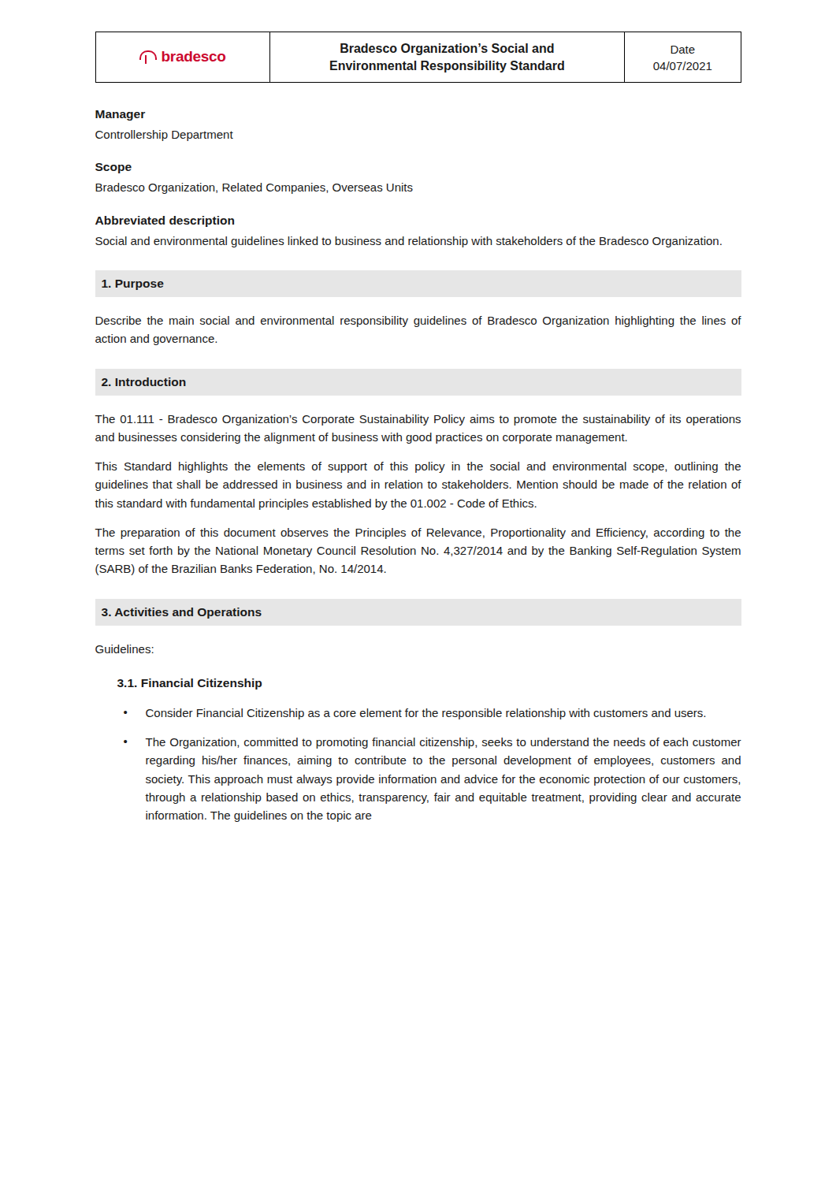| bradesco | Bradesco Organization’s Social and Environmental Responsibility Standard | Date 04/07/2021 |
Manager
Controllership Department
Scope
Bradesco Organization, Related Companies, Overseas Units
Abbreviated description
Social and environmental guidelines linked to business and relationship with stakeholders of the Bradesco Organization.
1. Purpose
Describe the main social and environmental responsibility guidelines of Bradesco Organization highlighting the lines of action and governance.
2. Introduction
The 01.111 - Bradesco Organization’s Corporate Sustainability Policy aims to promote the sustainability of its operations and businesses considering the alignment of business with good practices on corporate management.
This Standard highlights the elements of support of this policy in the social and environmental scope, outlining the guidelines that shall be addressed in business and in relation to stakeholders. Mention should be made of the relation of this standard with fundamental principles established by the 01.002 - Code of Ethics.
The preparation of this document observes the Principles of Relevance, Proportionality and Efficiency, according to the terms set forth by the National Monetary Council Resolution No. 4,327/2014 and by the Banking Self-Regulation System (SARB) of the Brazilian Banks Federation, No. 14/2014.
3. Activities and Operations
Guidelines:
3.1. Financial Citizenship
Consider Financial Citizenship as a core element for the responsible relationship with customers and users.
The Organization, committed to promoting financial citizenship, seeks to understand the needs of each customer regarding his/her finances, aiming to contribute to the personal development of employees, customers and society. This approach must always provide information and advice for the economic protection of our customers, through a relationship based on ethics, transparency, fair and equitable treatment, providing clear and accurate information. The guidelines on the topic are